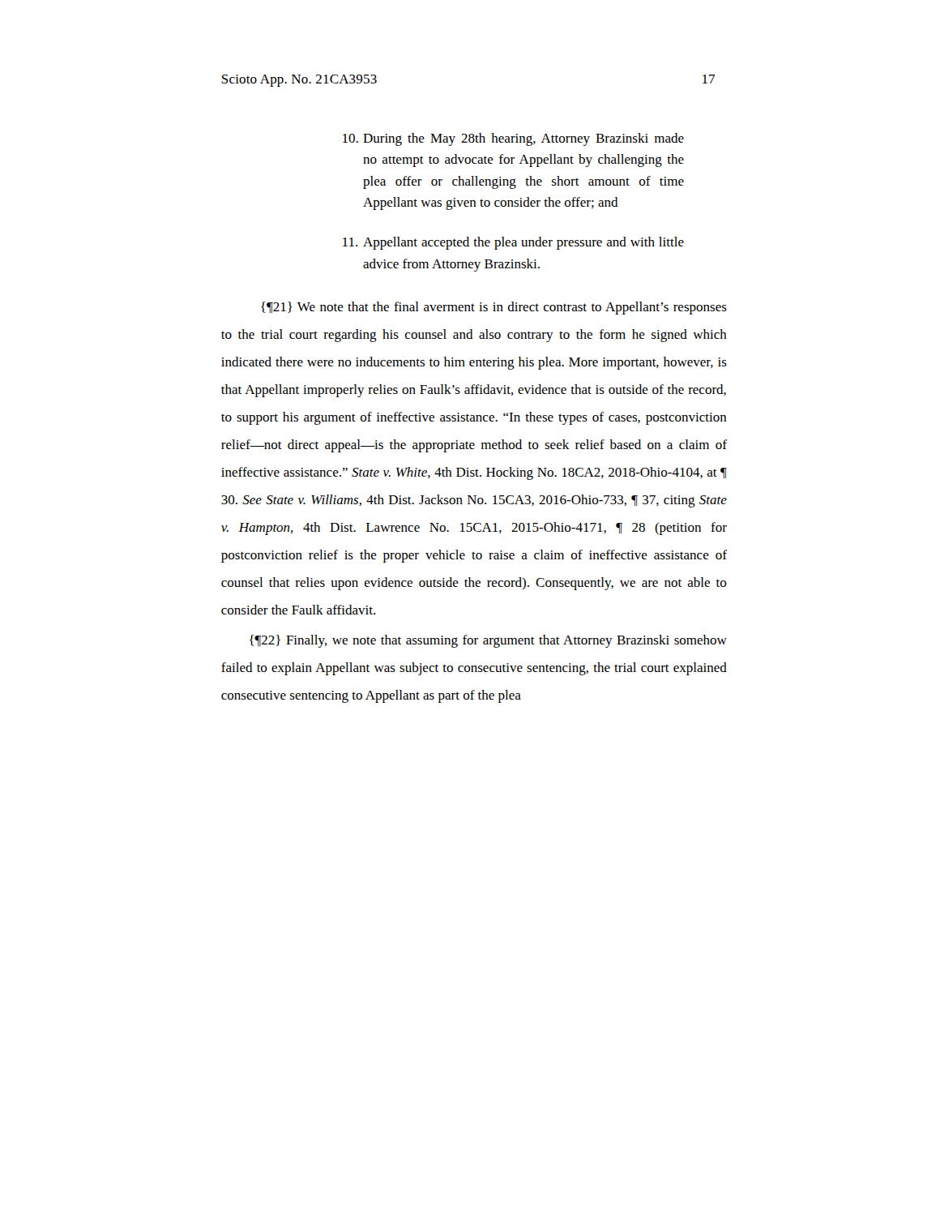Scioto App. No. 21CA3953
17
10.
During the May 28th hearing, Attorney Brazinski made no attempt to advocate for Appellant by challenging the plea offer or challenging the short amount of time Appellant was given to consider the offer; and
11.
Appellant accepted the plea under pressure and with little advice from Attorney Brazinski.
{¶21} We note that the final averment is in direct contrast to Appellant’s responses to the trial court regarding his counsel and also contrary to the form he signed which indicated there were no inducements to him entering his plea. More important, however, is that Appellant improperly relies on Faulk’s affidavit, evidence that is outside of the record, to support his argument of ineffective assistance. “In these types of cases, postconviction relief—not direct appeal—is the appropriate method to seek relief based on a claim of ineffective assistance.” State v. White, 4th Dist. Hocking No. 18CA2, 2018-Ohio-4104, at ¶ 30. See State v. Williams, 4th Dist. Jackson No. 15CA3, 2016-Ohio-733, ¶ 37, citing State v. Hampton, 4th Dist. Lawrence No. 15CA1, 2015-Ohio-4171, ¶ 28 (petition for postconviction relief is the proper vehicle to raise a claim of ineffective assistance of counsel that relies upon evidence outside the record). Consequently, we are not able to consider the Faulk affidavit.
{¶22} Finally, we note that assuming for argument that Attorney Brazinski somehow failed to explain Appellant was subject to consecutive sentencing, the trial court explained consecutive sentencing to Appellant as part of the plea